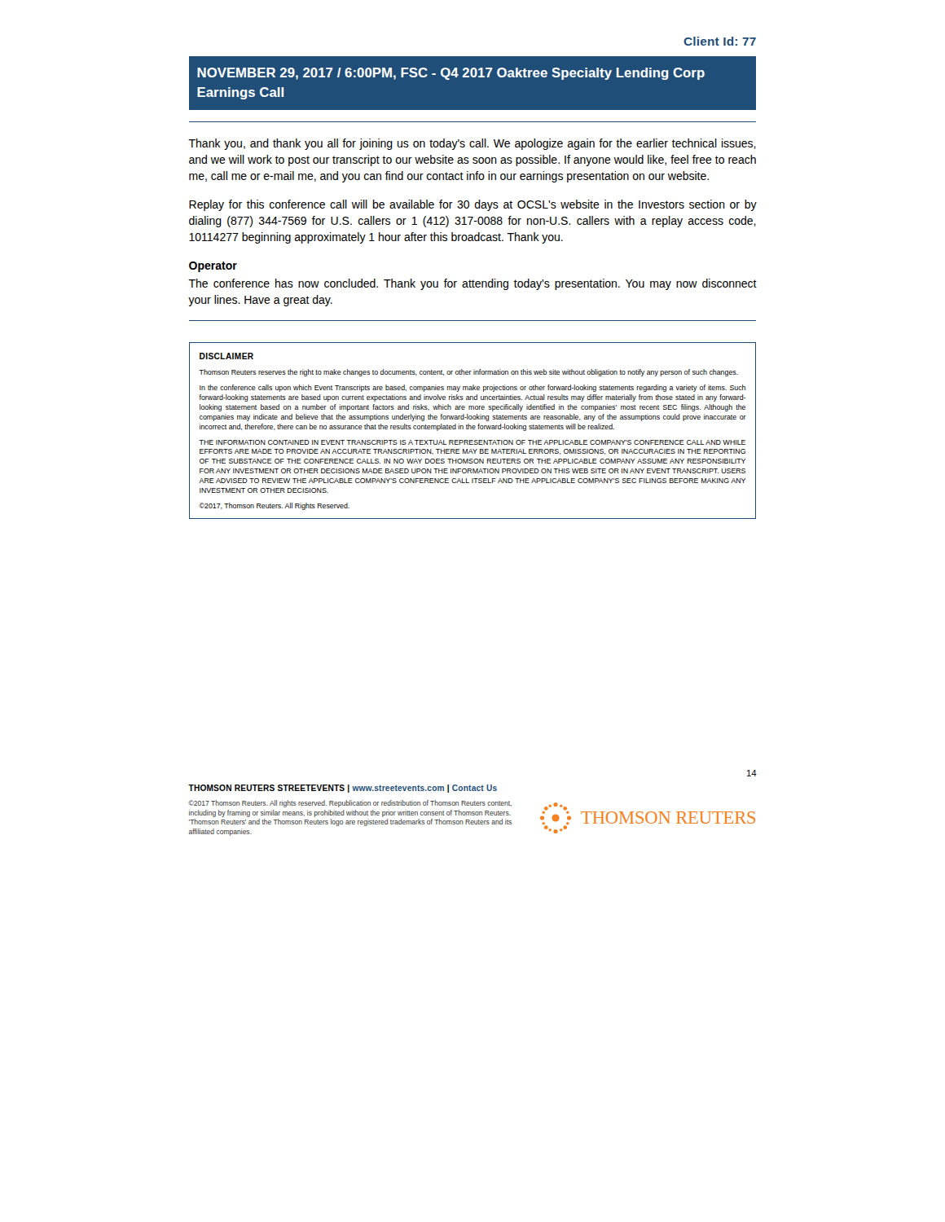Client Id: 77
NOVEMBER 29, 2017 / 6:00PM, FSC - Q4 2017 Oaktree Specialty Lending Corp Earnings Call
Thank you, and thank you all for joining us on today's call. We apologize again for the earlier technical issues, and we will work to post our transcript to our website as soon as possible. If anyone would like, feel free to reach me, call me or e-mail me, and you can find our contact info in our earnings presentation on our website.
Replay for this conference call will be available for 30 days at OCSL's website in the Investors section or by dialing (877) 344-7569 for U.S. callers or 1 (412) 317-0088 for non-U.S. callers with a replay access code, 10114277 beginning approximately 1 hour after this broadcast. Thank you.
Operator
The conference has now concluded. Thank you for attending today's presentation. You may now disconnect your lines. Have a great day.
DISCLAIMER
Thomson Reuters reserves the right to make changes to documents, content, or other information on this web site without obligation to notify any person of such changes.
In the conference calls upon which Event Transcripts are based, companies may make projections or other forward-looking statements regarding a variety of items. Such forward-looking statements are based upon current expectations and involve risks and uncertainties. Actual results may differ materially from those stated in any forward-looking statement based on a number of important factors and risks, which are more specifically identified in the companies' most recent SEC filings. Although the companies may indicate and believe that the assumptions underlying the forward-looking statements are reasonable, any of the assumptions could prove inaccurate or incorrect and, therefore, there can be no assurance that the results contemplated in the forward-looking statements will be realized.
THE INFORMATION CONTAINED IN EVENT TRANSCRIPTS IS A TEXTUAL REPRESENTATION OF THE APPLICABLE COMPANY'S CONFERENCE CALL AND WHILE EFFORTS ARE MADE TO PROVIDE AN ACCURATE TRANSCRIPTION, THERE MAY BE MATERIAL ERRORS, OMISSIONS, OR INACCURACIES IN THE REPORTING OF THE SUBSTANCE OF THE CONFERENCE CALLS. IN NO WAY DOES THOMSON REUTERS OR THE APPLICABLE COMPANY ASSUME ANY RESPONSIBILITY FOR ANY INVESTMENT OR OTHER DECISIONS MADE BASED UPON THE INFORMATION PROVIDED ON THIS WEB SITE OR IN ANY EVENT TRANSCRIPT. USERS ARE ADVISED TO REVIEW THE APPLICABLE COMPANY'S CONFERENCE CALL ITSELF AND THE APPLICABLE COMPANY'S SEC FILINGS BEFORE MAKING ANY INVESTMENT OR OTHER DECISIONS.
©2017, Thomson Reuters. All Rights Reserved.
14
THOMSON REUTERS STREETEVENTS | www.streetevents.com | Contact Us
©2017 Thomson Reuters. All rights reserved. Republication or redistribution of Thomson Reuters content, including by framing or similar means, is prohibited without the prior written consent of Thomson Reuters. 'Thomson Reuters' and the Thomson Reuters logo are registered trademarks of Thomson Reuters and its affiliated companies.
THOMSON REUTERS